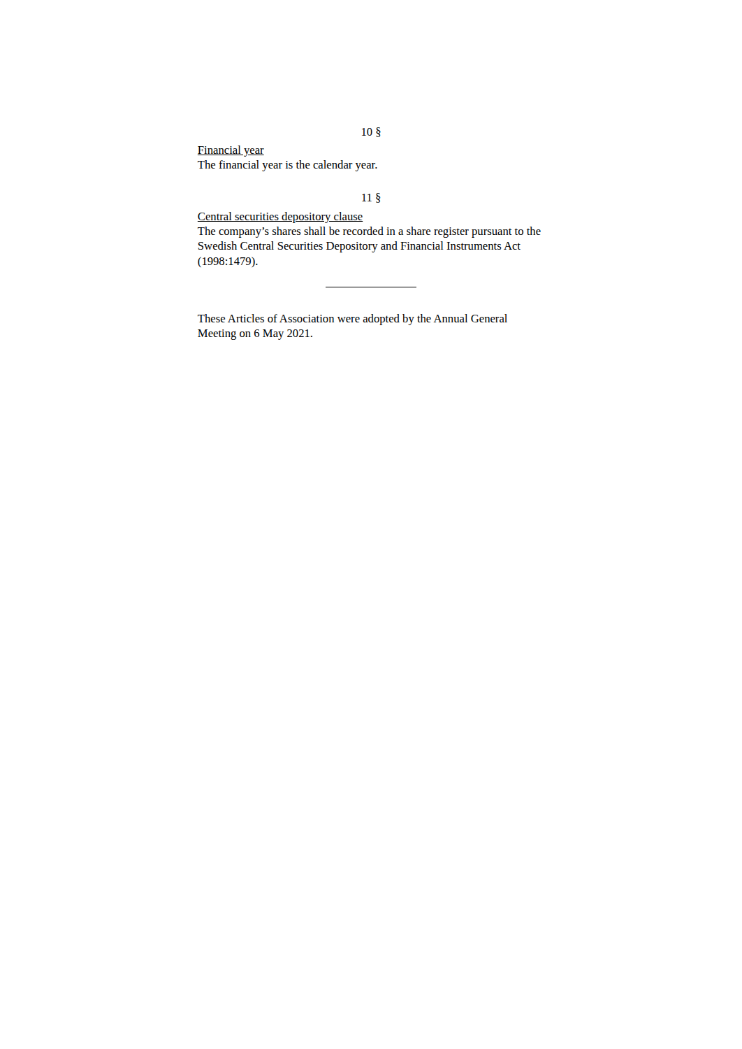10 §
Financial year
The financial year is the calendar year.
11 §
Central securities depository clause
The company’s shares shall be recorded in a share register pursuant to the Swedish Central Securities Depository and Financial Instruments Act (1998:1479).
These Articles of Association were adopted by the Annual General Meeting on 6 May 2021.